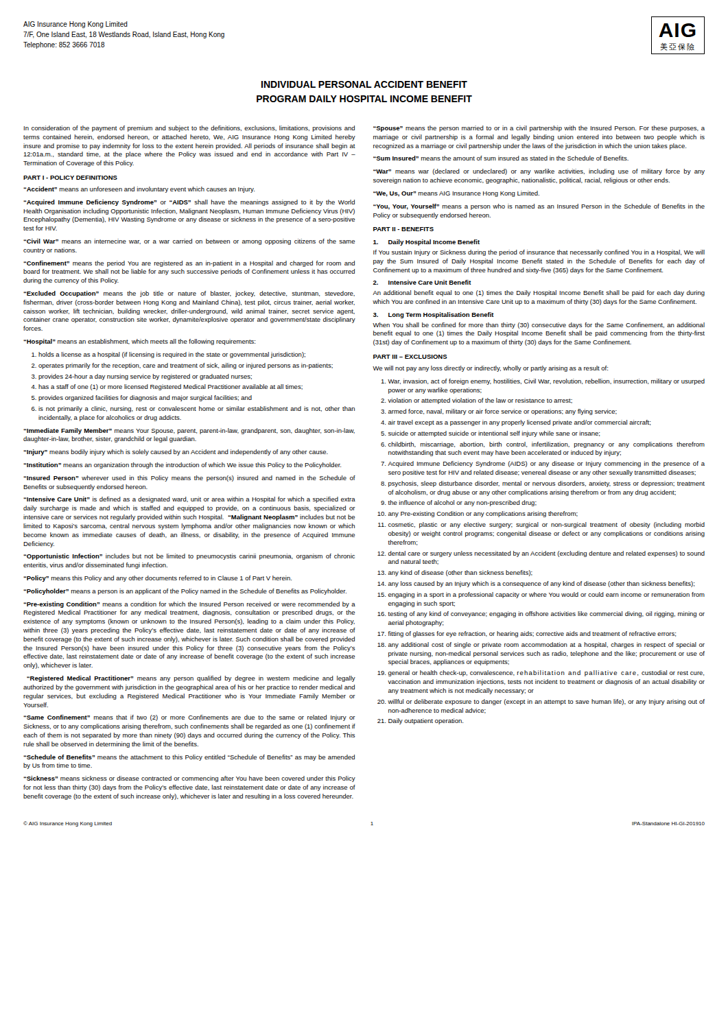AIG
美亞保險
AIG Insurance Hong Kong Limited
7/F, One Island East, 18 Westlands Road, Island East, Hong Kong
Telephone: 852 3666 7018
INDIVIDUAL PERSONAL ACCIDENT BENEFIT
PROGRAM DAILY HOSPITAL INCOME BENEFIT
In consideration of the payment of premium and subject to the definitions, exclusions, limitations, provisions and terms contained herein, endorsed hereon, or attached hereto, We, AIG Insurance Hong Kong Limited hereby insure and promise to pay indemnity for loss to the extent herein provided. All periods of insurance shall begin at 12:01a.m., standard time, at the place where the Policy was issued and end in accordance with Part IV – Termination of Coverage of this Policy.
PART I - POLICY DEFINITIONS
“Accident” means an unforeseen and involuntary event which causes an Injury.
“Acquired Immune Deficiency Syndrome” or “AIDS” shall have the meanings assigned to it by the World Health Organisation including Opportunistic Infection, Malignant Neoplasm, Human Immune Deficiency Virus (HIV) Encephalopathy (Dementia), HIV Wasting Syndrome or any disease or sickness in the presence of a sero-positive test for HIV.
“Civil War” means an internecine war, or a war carried on between or among opposing citizens of the same country or nations.
“Confinement” means the period You are registered as an in-patient in a Hospital and charged for room and board for treatment. We shall not be liable for any such successive periods of Confinement unless it has occurred during the currency of this Policy.
“Excluded Occupation” means the job title or nature of blaster, jockey, detective, stuntman, stevedore, fisherman, driver (cross-border between Hong Kong and Mainland China), test pilot, circus trainer, aerial worker, caisson worker, lift technician, building wrecker, driller-underground, wild animal trainer, secret service agent, container crane operator, construction site worker, dynamite/explosive operator and government/state disciplinary forces.
“Hospital” means an establishment, which meets all the following requirements:
holds a license as a hospital (if licensing is required in the state or governmental jurisdiction);
operates primarily for the reception, care and treatment of sick, ailing or injured persons as in-patients;
provides 24-hour a day nursing service by registered or graduated nurses;
has a staff of one (1) or more licensed Registered Medical Practitioner available at all times;
provides organized facilities for diagnosis and major surgical facilities; and
is not primarily a clinic, nursing, rest or convalescent home or similar establishment and is not, other than incidentally, a place for alcoholics or drug addicts.
“Immediate Family Member” means Your Spouse, parent, parent-in-law, grandparent, son, daughter, son-in-law, daughter-in-law, brother, sister, grandchild or legal guardian.
“Injury” means bodily injury which is solely caused by an Accident and independently of any other cause.
“Institution” means an organization through the introduction of which We issue this Policy to the Policyholder.
“Insured Person” wherever used in this Policy means the person(s) insured and named in the Schedule of Benefits or subsequently endorsed hereon.
“Intensive Care Unit” is defined as a designated ward, unit or area within a Hospital for which a specified extra daily surcharge is made and which is staffed and equipped to provide, on a continuous basis, specialized or intensive care or services not regularly provided within such Hospital. “Malignant Neoplasm” includes but not be limited to Kaposi’s sarcoma, central nervous system lymphoma and/or other malignancies now known or which become known as immediate causes of death, an illness, or disability, in the presence of Acquired Immune Deficiency.
“Opportunistic Infection” includes but not be limited to pneumocystis carinii pneumonia, organism of chronic enteritis, virus and/or disseminated fungi infection.
“Policy” means this Policy and any other documents referred to in Clause 1 of Part V herein.
“Policyholder” means a person is an applicant of the Policy named in the Schedule of Benefits as Policyholder.
“Pre-existing Condition” means a condition for which the Insured Person received or were recommended by a Registered Medical Practitioner for any medical treatment, diagnosis, consultation or prescribed drugs, or the existence of any symptoms (known or unknown to the Insured Person(s), leading to a claim under this Policy, within three (3) years preceding the Policy’s effective date, last reinstatement date or date of any increase of benefit coverage (to the extent of such increase only), whichever is later. Such condition shall be covered provided the Insured Person(s) have been insured under this Policy for three (3) consecutive years from the Policy’s effective date, last reinstatement date or date of any increase of benefit coverage (to the extent of such increase only), whichever is later.
“Registered Medical Practitioner” means any person qualified by degree in western medicine and legally authorized by the government with jurisdiction in the geographical area of his or her practice to render medical and regular services, but excluding a Registered Medical Practitioner who is Your Immediate Family Member or Yourself.
“Same Confinement” means that if two (2) or more Confinements are due to the same or related Injury or Sickness, or to any complications arising therefrom, such confinements shall be regarded as one (1) confinement if each of them is not separated by more than ninety (90) days and occurred during the currency of the Policy. This rule shall be observed in determining the limit of the benefits.
“Schedule of Benefits” means the attachment to this Policy entitled “Schedule of Benefits” as may be amended by Us from time to time.
“Sickness” means sickness or disease contracted or commencing after You have been covered under this Policy for not less than thirty (30) days from the Policy’s effective date, last reinstatement date or date of any increase of benefit coverage (to the extent of such increase only), whichever is later and resulting in a loss covered hereunder.
“Spouse” means the person married to or in a civil partnership with the Insured Person. For these purposes, a marriage or civil partnership is a formal and legally binding union entered into between two people which is recognized as a marriage or civil partnership under the laws of the jurisdiction in which the union takes place.
“Sum Insured” means the amount of sum insured as stated in the Schedule of Benefits.
“War” means war (declared or undeclared) or any warlike activities, including use of military force by any sovereign nation to achieve economic, geographic, nationalistic, political, racial, religious or other ends.
“We, Us, Our” means AIG Insurance Hong Kong Limited.
“You, Your, Yourself” means a person who is named as an Insured Person in the Schedule of Benefits in the Policy or subsequently endorsed hereon.
PART II - BENEFITS
1. Daily Hospital Income Benefit
If You sustain Injury or Sickness during the period of insurance that necessarily confined You in a Hospital, We will pay the Sum Insured of Daily Hospital Income Benefit stated in the Schedule of Benefits for each day of Confinement up to a maximum of three hundred and sixty-five (365) days for the Same Confinement.
2. Intensive Care Unit Benefit
An additional benefit equal to one (1) times the Daily Hospital Income Benefit shall be paid for each day during which You are confined in an Intensive Care Unit up to a maximum of thirty (30) days for the Same Confinement.
3. Long Term Hospitalisation Benefit
When You shall be confined for more than thirty (30) consecutive days for the Same Confinement, an additional benefit equal to one (1) times the Daily Hospital Income Benefit shall be paid commencing from the thirty-first (31st) day of Confinement up to a maximum of thirty (30) days for the Same Confinement.
PART III – EXCLUSIONS
We will not pay any loss directly or indirectly, wholly or partly arising as a result of:
War, invasion, act of foreign enemy, hostilities, Civil War, revolution, rebellion, insurrection, military or usurped power or any warlike operations;
violation or attempted violation of the law or resistance to arrest;
armed force, naval, military or air force service or operations; any flying service;
air travel except as a passenger in any properly licensed private and/or commercial aircraft;
suicide or attempted suicide or intentional self injury while sane or insane;
childbirth, miscarriage, abortion, birth control, infertilization, pregnancy or any complications therefrom notwithstanding that such event may have been accelerated or induced by injury;
Acquired Immune Deficiency Syndrome (AIDS) or any disease or Injury commencing in the presence of a sero positive test for HIV and related disease; venereal disease or any other sexually transmitted diseases;
psychosis, sleep disturbance disorder, mental or nervous disorders, anxiety, stress or depression; treatment of alcoholism, or drug abuse or any other complications arising therefrom or from any drug accident;
the influence of alcohol or any non-prescribed drug;
any Pre-existing Condition or any complications arising therefrom;
cosmetic, plastic or any elective surgery; surgical or non-surgical treatment of obesity (including morbid obesity) or weight control programs; congenital disease or defect or any complications or conditions arising therefrom;
dental care or surgery unless necessitated by an Accident (excluding denture and related expenses) to sound and natural teeth;
any kind of disease (other than sickness benefits);
any loss caused by an Injury which is a consequence of any kind of disease (other than sickness benefits);
engaging in a sport in a professional capacity or where You would or could earn income or remuneration from engaging in such sport;
testing of any kind of conveyance; engaging in offshore activities like commercial diving, oil rigging, mining or aerial photography;
fitting of glasses for eye refraction, or hearing aids; corrective aids and treatment of refractive errors;
any additional cost of single or private room accommodation at a hospital, charges in respect of special or private nursing, non-medical personal services such as radio, telephone and the like; procurement or use of special braces, appliances or equipments;
general or health check-up, convalescence, rehabilitation and palliative care, custodial or rest cure, vaccination and immunization injections, tests not incident to treatment or diagnosis of an actual disability or any treatment which is not medically necessary; or
willful or deliberate exposure to danger (except in an attempt to save human life), or any Injury arising out of non-adherence to medical advice;
Daily outpatient operation.
© AIG Insurance Hong Kong Limited
1
IPA-Standalone HI-GI-201910